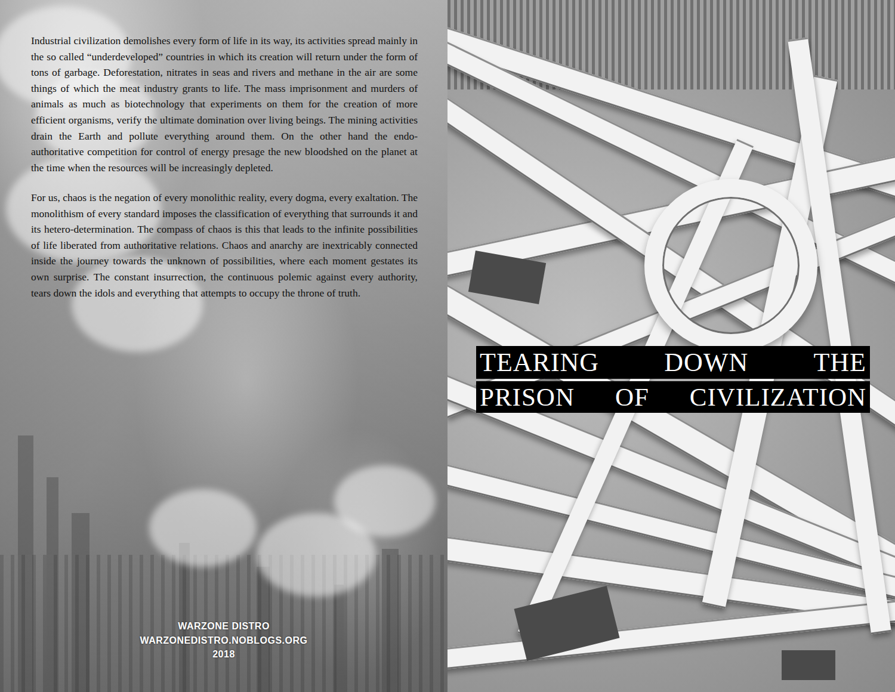Industrial civilization demolishes every form of life in its way, its activities spread mainly in the so called “underdeveloped” countries in which its creation will return under the form of tons of garbage. Deforestation, nitrates in seas and rivers and methane in the air are some things of which the meat industry grants to life. The mass imprisonment and murders of animals as much as biotechnology that experiments on them for the creation of more efficient organisms, verify the ultimate domination over living beings. The mining activities drain the Earth and pollute everything around them. On the other hand the endo-authoritative competition for control of energy presage the new bloodshed on the planet at the time when the resources will be increasingly depleted.
For us, chaos is the negation of every monolithic reality, every dogma, every exaltation. The monolithism of every standard imposes the classification of everything that surrounds it and its hetero-determination. The compass of chaos is this that leads to the infinite possibilities of life liberated from authoritative relations. Chaos and anarchy are inextricably connected inside the journey towards the unknown of possibilities, where each moment gestates its own surprise. The constant insurrection, the continuous polemic against every authority, tears down the idols and everything that attempts to occupy the throne of truth.
WARZONE DISTRO
WARZONEDISTRO.NOBLOGS.ORG
2018
TEARING DOWN THE
PRISON OF CIVILIZATION